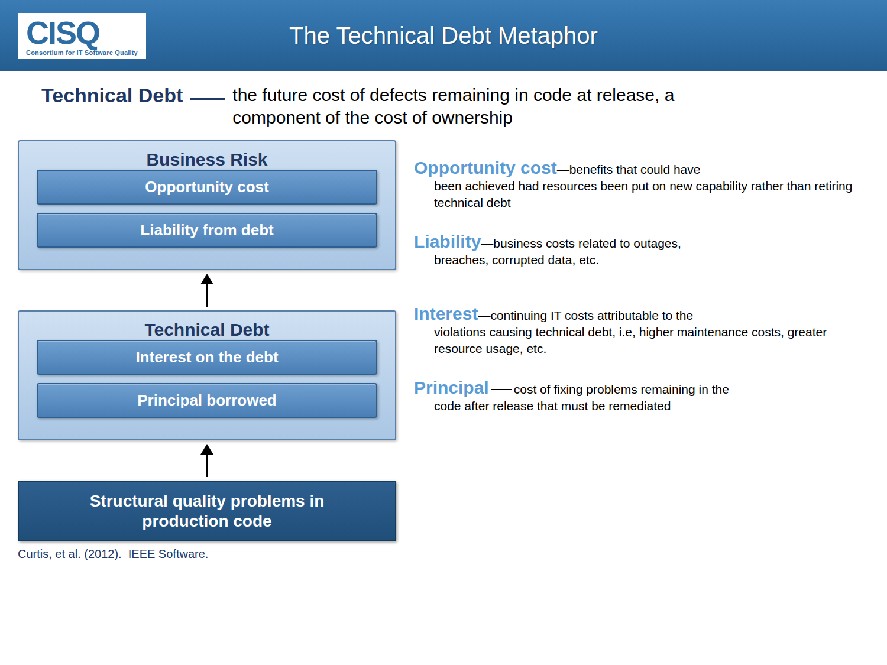CISQ Consortium for IT Software Quality
The Technical Debt Metaphor
Technical Debt the future cost of defects remaining in code at release, a component of the cost of ownership
Business Risk
Opportunity cost
Liability from debt
Technical Debt
Interest on the debt
Principal borrowed
Structural quality problems in
production code
Opportunity cost—benefits that could have been achieved had resources been put on new capability rather than retiring technical debt
Liability—business costs related to outages, breaches, corrupted data, etc.
Interest—continuing IT costs attributable to the violations causing technical debt, i.e, higher maintenance costs, greater resource usage, etc.
Principal cost of fixing problems remaining in the code after release that must be remediated
Curtis, et al. (2012). IEEE Software.